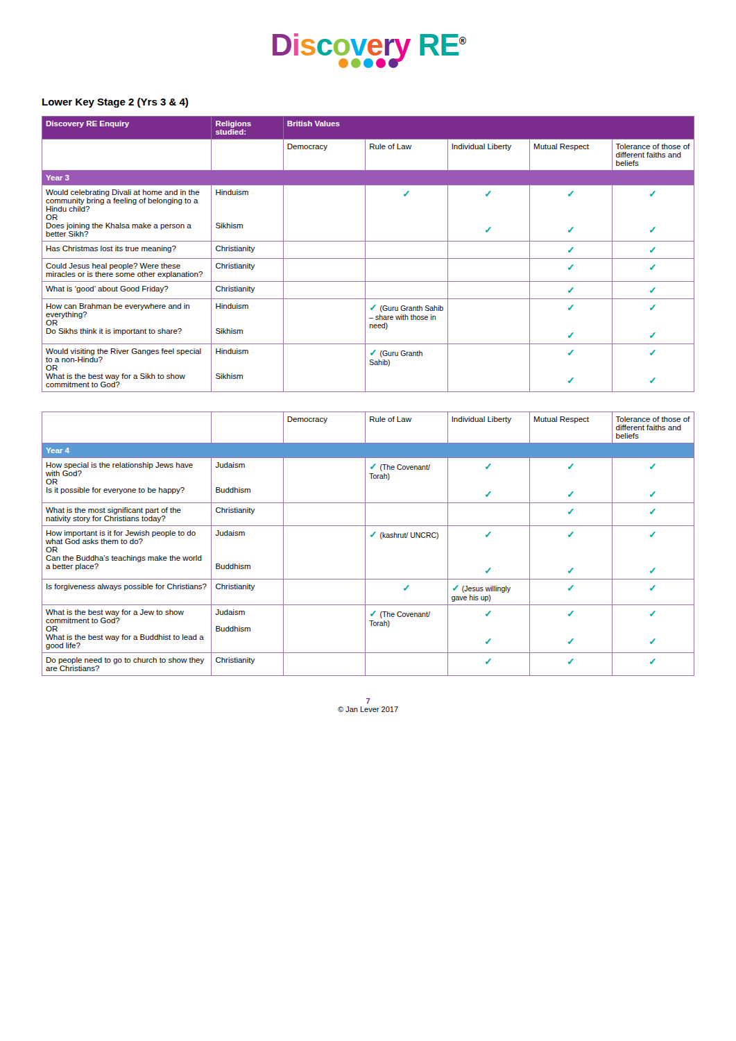Discovery RE®
Lower Key Stage 2 (Yrs 3 & 4)
| Discovery RE Enquiry | Religions studied: | British Values |
| --- | --- | --- |
| | | Democracy | Rule of Law | Individual Liberty | Mutual Respect | Tolerance of those of different faiths and beliefs |
| Year 3 |
| Would celebrating Divali at home and in the community bring a feeling of belonging to a Hindu child? OR Does joining the Khalsa make a person a better Sikh? | Hinduism Sikhism | | ✓ | ✓ ✓ | ✓ ✓ | ✓ ✓ |
| Has Christmas lost its true meaning? | Christianity | | | | ✓ | ✓ |
| Could Jesus heal people? Were these miracles or is there some other explanation? | Christianity | | | | ✓ | ✓ |
| What is ‘good’ about Good Friday? | Christianity | | | | ✓ | ✓ |
| How can Brahman be everywhere and in everything? OR Do Sikhs think it is important to share? | Hinduism Sikhism | | ✓ (Guru Granth Sahib – share with those in need) | | ✓ ✓ | ✓ ✓ |
| Would visiting the River Ganges feel special to a non-Hindu? OR What is the best way for a Sikh to show commitment to God? | Hinduism Sikhism | | ✓ (Guru Granth Sahib) | | ✓ ✓ | ✓ ✓ |
| | | Democracy | Rule of Law | Individual Liberty | Mutual Respect | Tolerance of those of different faiths and beliefs |
| --- | --- | --- | --- | --- | --- | --- |
| Year 4 |
| How special is the relationship Jews have with God? OR Is it possible for everyone to be happy? | Judaism Buddhism | | ✓ (The Covenant/ Torah) | ✓ ✓ | ✓ ✓ | ✓ ✓ |
| What is the most significant part of the nativity story for Christians today? | Christianity | | | | ✓ | ✓ |
| How important is it for Jewish people to do what God asks them to do? OR Can the Buddha’s teachings make the world a better place? | Judaism Buddhism | | ✓ (kashrut/ UNCRC) | ✓ ✓ | ✓ ✓ | ✓ ✓ |
| Is forgiveness always possible for Christians? | Christianity | | ✓ | ✓ (Jesus willingly gave his up) | ✓ | ✓ |
| What is the best way for a Jew to show commitment to God? OR What is the best way for a Buddhist to lead a good life? | Judaism Buddhism | | ✓ (The Covenant/ Torah) | ✓ ✓ | ✓ ✓ | ✓ ✓ |
| Do people need to go to church to show they are Christians? | Christianity | | | ✓ | ✓ | ✓ |
7
© Jan Lever 2017